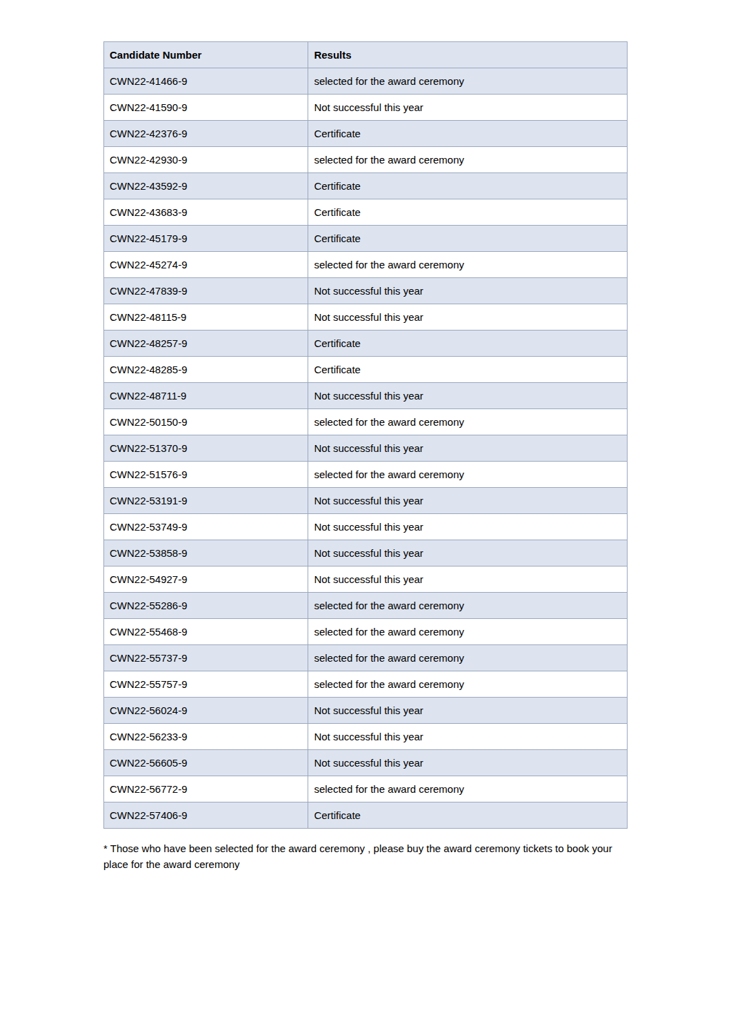| Candidate Number | Results |
| --- | --- |
| CWN22-41466-9 | selected for the award ceremony |
| CWN22-41590-9 | Not successful this year |
| CWN22-42376-9 | Certificate |
| CWN22-42930-9 | selected for the award ceremony |
| CWN22-43592-9 | Certificate |
| CWN22-43683-9 | Certificate |
| CWN22-45179-9 | Certificate |
| CWN22-45274-9 | selected for the award ceremony |
| CWN22-47839-9 | Not successful this year |
| CWN22-48115-9 | Not successful this year |
| CWN22-48257-9 | Certificate |
| CWN22-48285-9 | Certificate |
| CWN22-48711-9 | Not successful this year |
| CWN22-50150-9 | selected for the award ceremony |
| CWN22-51370-9 | Not successful this year |
| CWN22-51576-9 | selected for the award ceremony |
| CWN22-53191-9 | Not successful this year |
| CWN22-53749-9 | Not successful this year |
| CWN22-53858-9 | Not successful this year |
| CWN22-54927-9 | Not successful this year |
| CWN22-55286-9 | selected for the award ceremony |
| CWN22-55468-9 | selected for the award ceremony |
| CWN22-55737-9 | selected for the award ceremony |
| CWN22-55757-9 | selected for the award ceremony |
| CWN22-56024-9 | Not successful this year |
| CWN22-56233-9 | Not successful this year |
| CWN22-56605-9 | Not successful this year |
| CWN22-56772-9 | selected for the award ceremony |
| CWN22-57406-9 | Certificate |
* Those who have been selected for the award ceremony , please buy the award ceremony tickets to book your place for the award ceremony